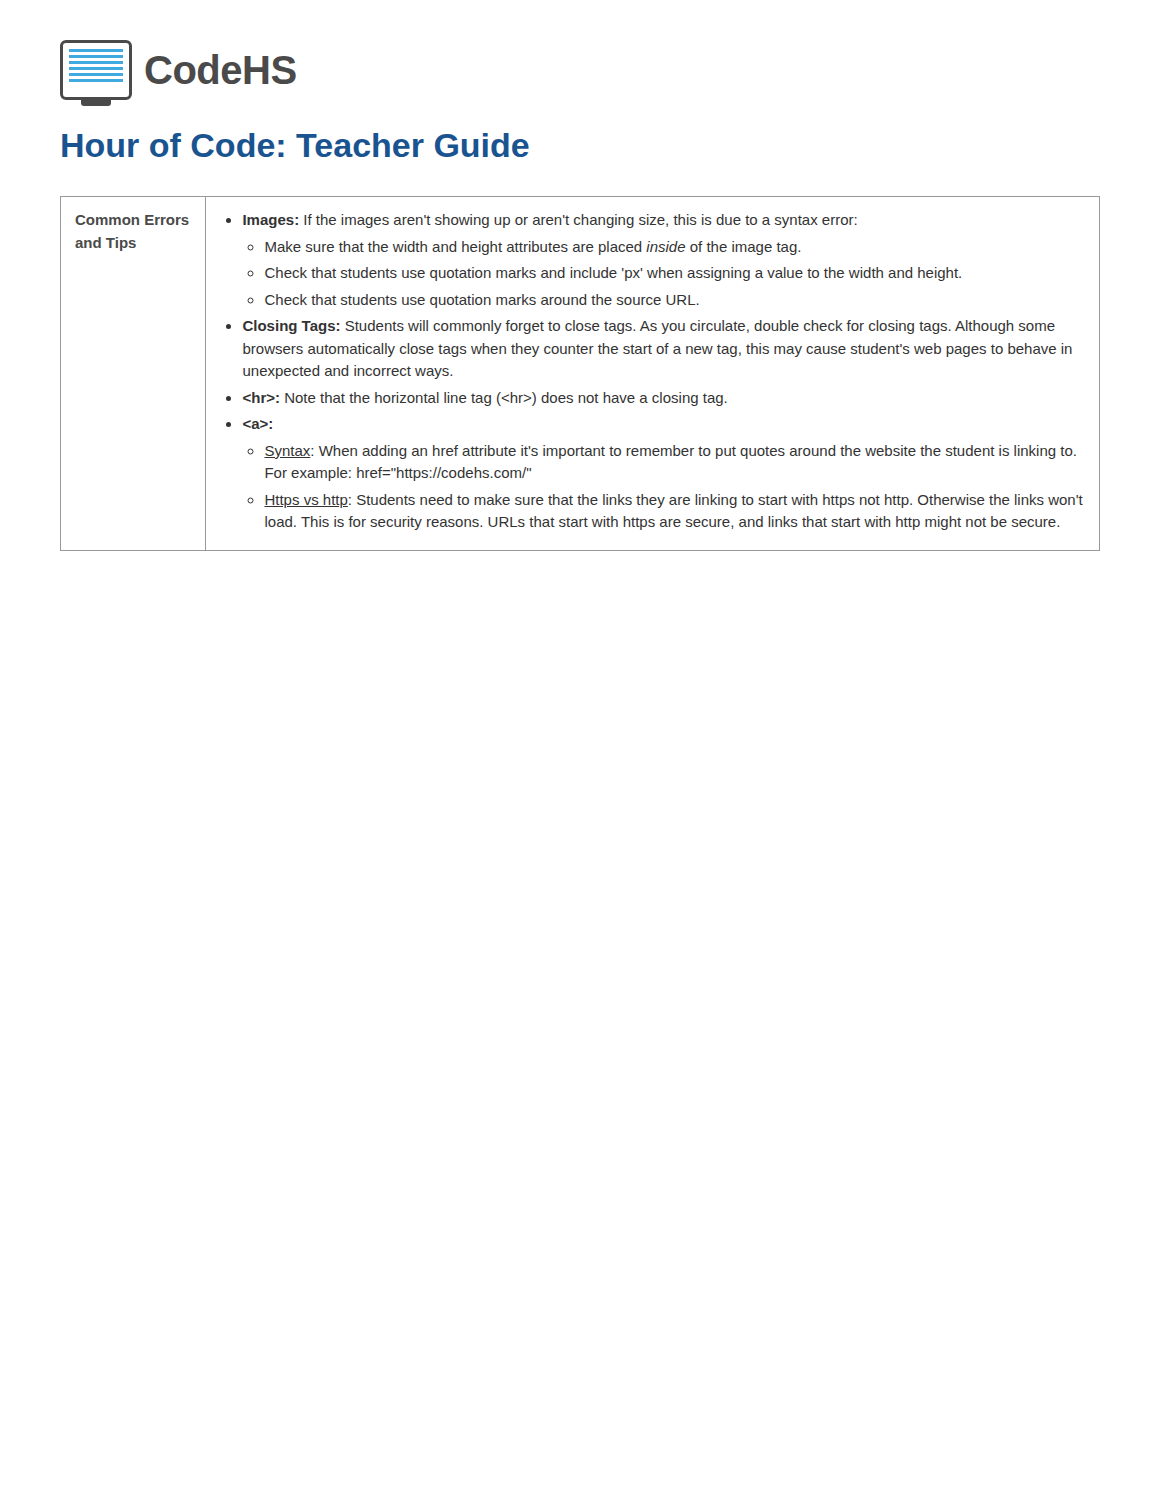CodeHS
Hour of Code: Teacher Guide
| Common Errors and Tips | Images: If the images aren't showing up or aren't changing size, this is due to a syntax error: Make sure that the width and height attributes are placed inside of the image tag. Check that students use quotation marks and include 'px' when assigning a value to the width and height. Check that students use quotation marks around the source URL. Closing Tags: Students will commonly forget to close tags. As you circulate, double check for closing tags. Although some browsers automatically close tags when they counter the start of a new tag, this may cause student's web pages to behave in unexpected and incorrect ways. <hr>: Note that the horizontal line tag (<hr>) does not have a closing tag. <a>: Syntax : When adding an href attribute it's important to remember to put quotes around the website the student is linking to. For example: href="https://codehs.com/" Https vs http : Students need to make sure that the links they are linking to start with https not http. Otherwise the links won't load. This is for security reasons. URLs that start with https are secure, and links that start with http might not be secure. |